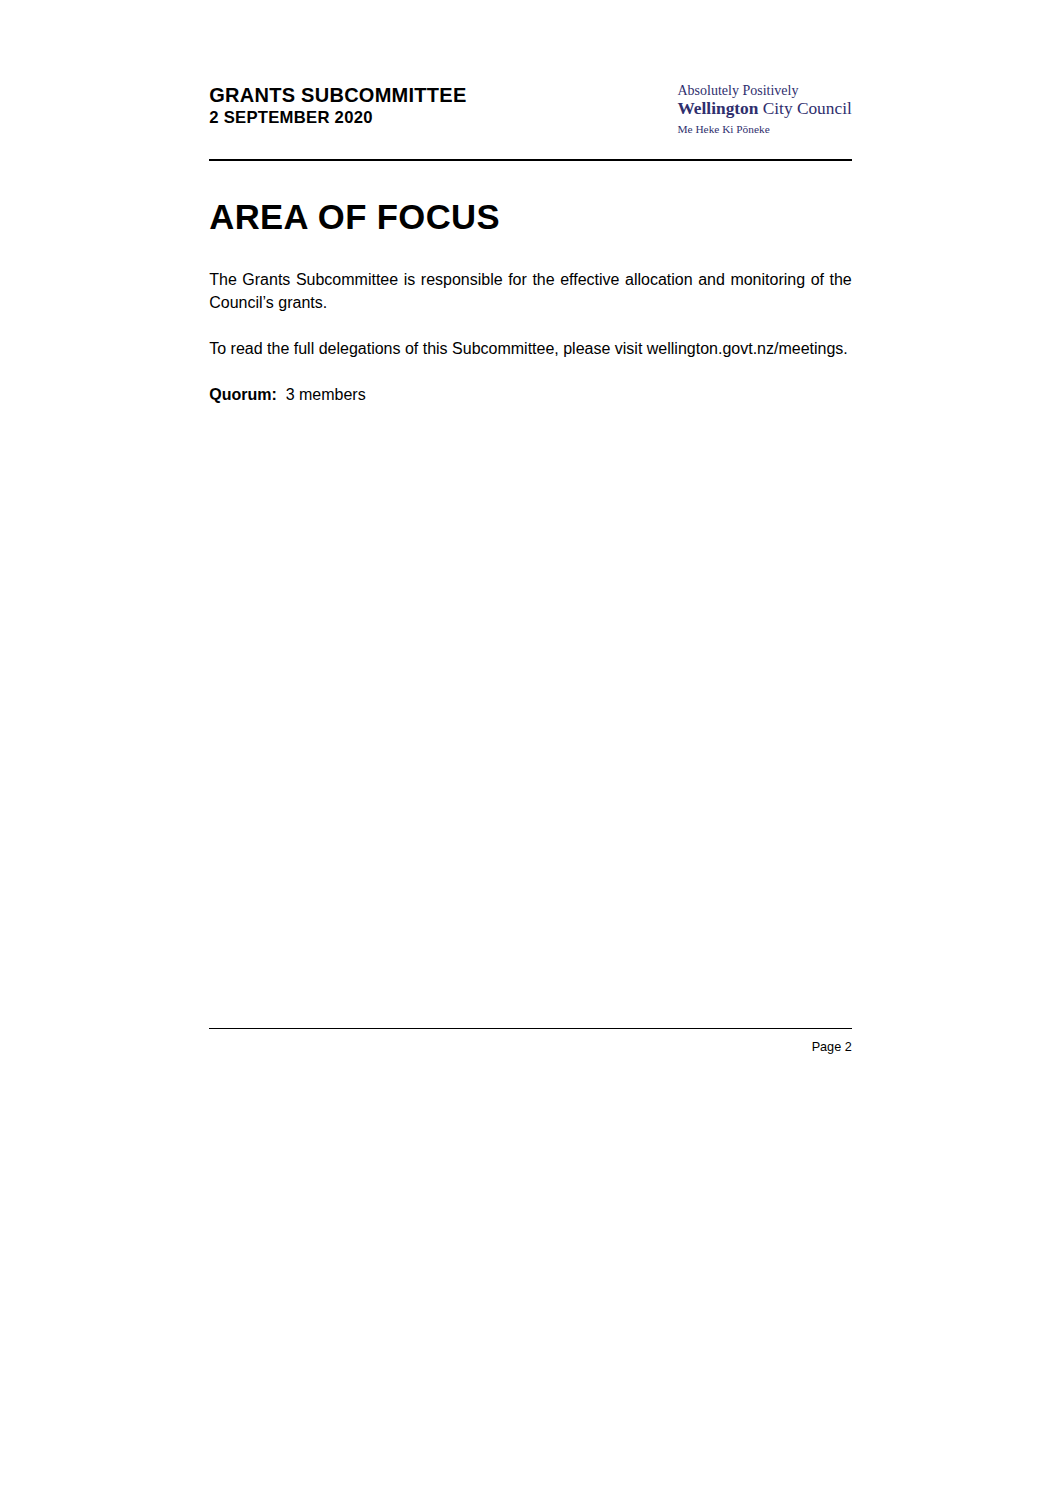GRANTS SUBCOMMITTEE
2 SEPTEMBER 2020
Absolutely Positively
Wellington City Council
Me Heke Ki Pōneke
AREA OF FOCUS
The Grants Subcommittee is responsible for the effective allocation and monitoring of the Council’s grants.
To read the full delegations of this Subcommittee, please visit wellington.govt.nz/meetings.
Quorum: 3 members
Page 2